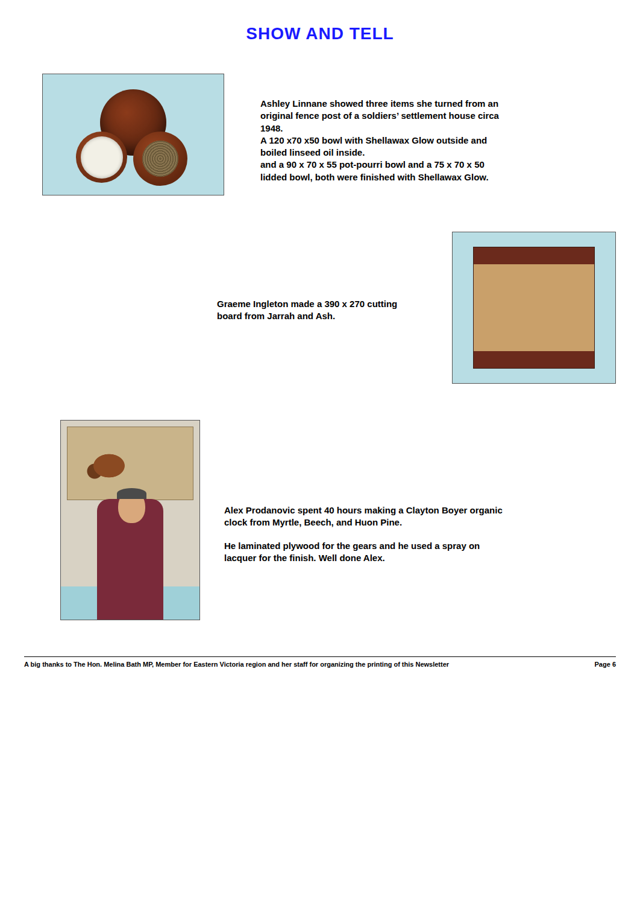SHOW AND TELL
Ashley Linnane showed three items she turned from an original fence post of a soldiers’ settlement house circa 1948.
A 120 x70 x50 bowl with Shellawax Glow outside and boiled linseed oil inside.
and a 90 x 70 x 55 pot-pourri bowl and a 75 x 70 x 50 lidded bowl, both were finished with Shellawax Glow.
Graeme Ingleton made a 390 x 270 cutting board from Jarrah and Ash.
Alex Prodanovic spent 40 hours making a Clayton Boyer organic clock from Myrtle, Beech, and Huon Pine.
He laminated plywood for the gears and he used a spray on lacquer for the finish. Well done Alex.
A big thanks to The Hon. Melina Bath MP, Member for Eastern Victoria region and her staff for organizing the printing of this Newsletter Page 6